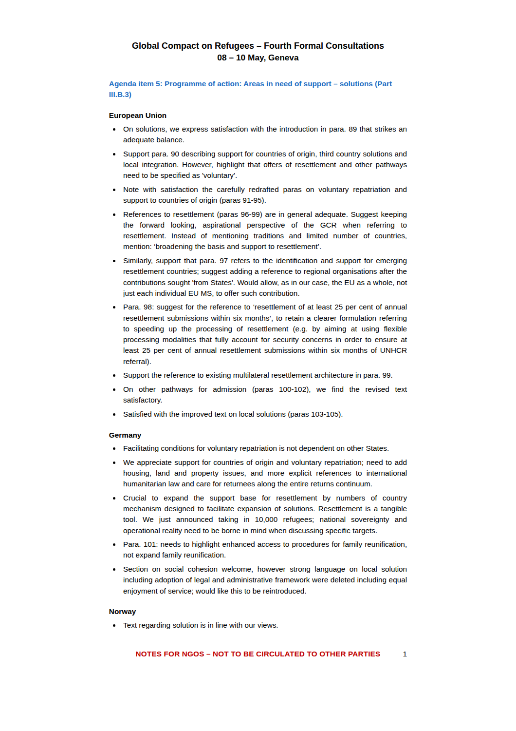Global Compact on Refugees – Fourth Formal Consultations 08 – 10 May, Geneva
Agenda item 5: Programme of action: Areas in need of support – solutions (Part III.B.3)
European Union
On solutions, we express satisfaction with the introduction in para. 89 that strikes an adequate balance.
Support para. 90 describing support for countries of origin, third country solutions and local integration. However, highlight that offers of resettlement and other pathways need to be specified as 'voluntary'.
Note with satisfaction the carefully redrafted paras on voluntary repatriation and support to countries of origin (paras 91-95).
References to resettlement (paras 96-99) are in general adequate. Suggest keeping the forward looking, aspirational perspective of the GCR when referring to resettlement. Instead of mentioning traditions and limited number of countries, mention: ‘broadening the basis and support to resettlement’.
Similarly, support that para. 97 refers to the identification and support for emerging resettlement countries; suggest adding a reference to regional organisations after the contributions sought 'from States'. Would allow, as in our case, the EU as a whole, not just each individual EU MS, to offer such contribution.
Para. 98: suggest for the reference to ‘resettlement of at least 25 per cent of annual resettlement submissions within six months’, to retain a clearer formulation referring to speeding up the processing of resettlement (e.g. by aiming at using flexible processing modalities that fully account for security concerns in order to ensure at least 25 per cent of annual resettlement submissions within six months of UNHCR referral).
Support the reference to existing multilateral resettlement architecture in para. 99.
On other pathways for admission (paras 100-102), we find the revised text satisfactory.
Satisfied with the improved text on local solutions (paras 103-105).
Germany
Facilitating conditions for voluntary repatriation is not dependent on other States.
We appreciate support for countries of origin and voluntary repatriation; need to add housing, land and property issues, and more explicit references to international humanitarian law and care for returnees along the entire returns continuum.
Crucial to expand the support base for resettlement by numbers of country mechanism designed to facilitate expansion of solutions. Resettlement is a tangible tool. We just announced taking in 10,000 refugees; national sovereignty and operational reality need to be borne in mind when discussing specific targets.
Para. 101: needs to highlight enhanced access to procedures for family reunification, not expand family reunification.
Section on social cohesion welcome, however strong language on local solution including adoption of legal and administrative framework were deleted including equal enjoyment of service; would like this to be reintroduced.
Norway
Text regarding solution is in line with our views.
NOTES FOR NGOS – NOT TO BE CIRCULATED TO OTHER PARTIES 1